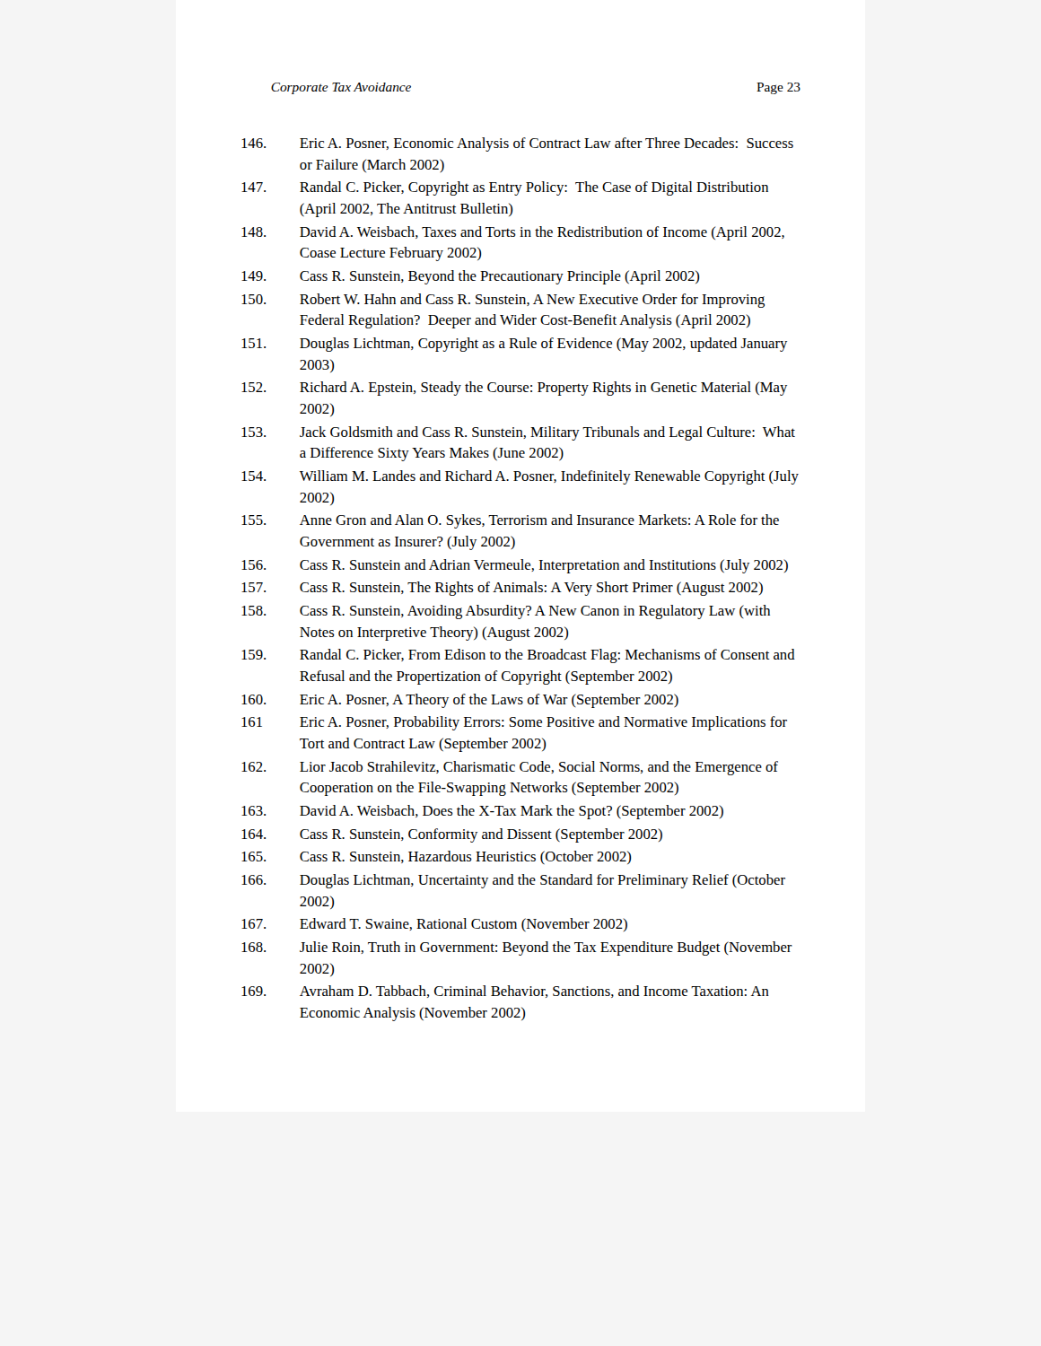Corporate Tax Avoidance Page 23
146. Eric A. Posner, Economic Analysis of Contract Law after Three Decades: Success or Failure (March 2002)
147. Randal C. Picker, Copyright as Entry Policy: The Case of Digital Distribution (April 2002, The Antitrust Bulletin)
148. David A. Weisbach, Taxes and Torts in the Redistribution of Income (April 2002, Coase Lecture February 2002)
149. Cass R. Sunstein, Beyond the Precautionary Principle (April 2002)
150. Robert W. Hahn and Cass R. Sunstein, A New Executive Order for Improving Federal Regulation? Deeper and Wider Cost-Benefit Analysis (April 2002)
151. Douglas Lichtman, Copyright as a Rule of Evidence (May 2002, updated January 2003)
152. Richard A. Epstein, Steady the Course: Property Rights in Genetic Material (May 2002)
153. Jack Goldsmith and Cass R. Sunstein, Military Tribunals and Legal Culture: What a Difference Sixty Years Makes (June 2002)
154. William M. Landes and Richard A. Posner, Indefinitely Renewable Copyright (July 2002)
155. Anne Gron and Alan O. Sykes, Terrorism and Insurance Markets: A Role for the Government as Insurer? (July 2002)
156. Cass R. Sunstein and Adrian Vermeule, Interpretation and Institutions (July 2002)
157. Cass R. Sunstein, The Rights of Animals: A Very Short Primer (August 2002)
158. Cass R. Sunstein, Avoiding Absurdity? A New Canon in Regulatory Law (with Notes on Interpretive Theory) (August 2002)
159. Randal C. Picker, From Edison to the Broadcast Flag: Mechanisms of Consent and Refusal and the Propertization of Copyright (September 2002)
160. Eric A. Posner, A Theory of the Laws of War (September 2002)
161 Eric A. Posner, Probability Errors: Some Positive and Normative Implications for Tort and Contract Law (September 2002)
162. Lior Jacob Strahilevitz, Charismatic Code, Social Norms, and the Emergence of Cooperation on the File-Swapping Networks (September 2002)
163. David A. Weisbach, Does the X-Tax Mark the Spot? (September 2002)
164. Cass R. Sunstein, Conformity and Dissent (September 2002)
165. Cass R. Sunstein, Hazardous Heuristics (October 2002)
166. Douglas Lichtman, Uncertainty and the Standard for Preliminary Relief (October 2002)
167. Edward T. Swaine, Rational Custom (November 2002)
168. Julie Roin, Truth in Government: Beyond the Tax Expenditure Budget (November 2002)
169. Avraham D. Tabbach, Criminal Behavior, Sanctions, and Income Taxation: An Economic Analysis (November 2002)